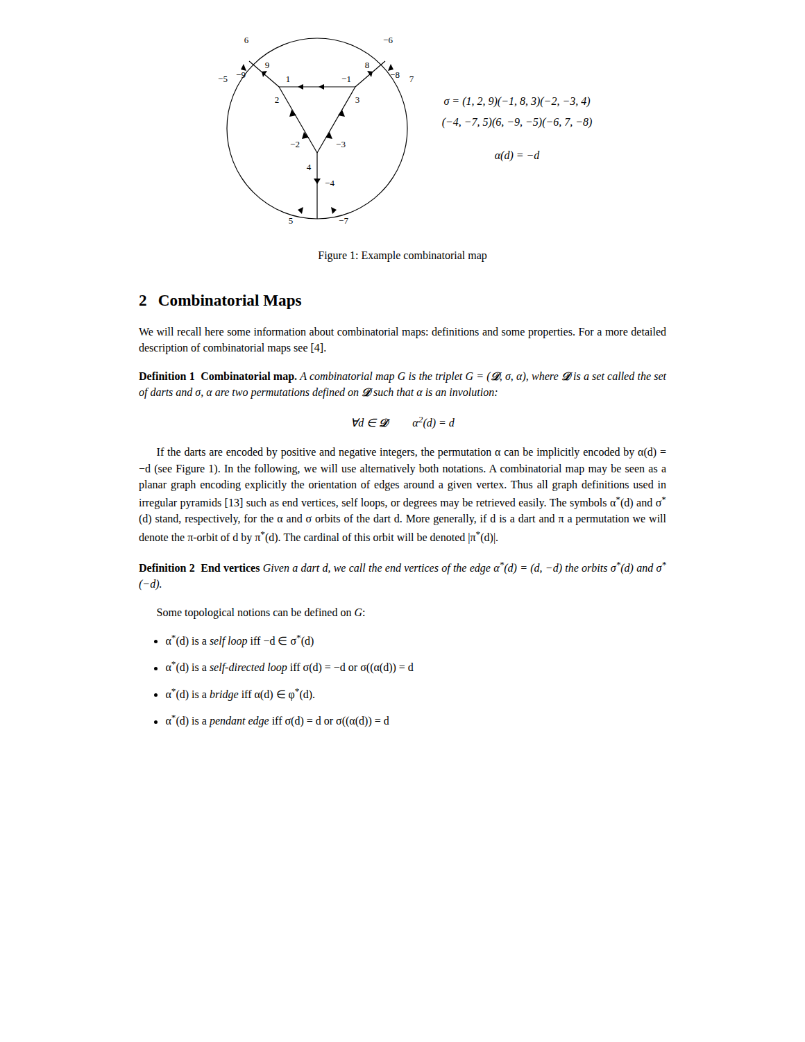6 −6 −5 7 −9 −8 9 8 1 −1 2 3 −2 −3 4 −4 5 −7
σ = (1, 2, 9)(−1, 8, 3)(−2, −3, 4)
(−4, −7, 5)(6, −9, −5)(−6, 7, −8)
α(d) = −d
Figure 1: Example combinatorial map
2 Combinatorial Maps
We will recall here some information about combinatorial maps: definitions and some properties. For a more detailed description of combinatorial maps see [4].
Definition 1 Combinatorial map. A combinatorial map G is the triplet G = (𝒟, σ, α), where 𝒟 is a set called the set of darts and σ, α are two permutations defined on 𝒟 such that α is an involution:
∀d ∈ 𝒟 α2(d) = d
If the darts are encoded by positive and negative integers, the permutation α can be implicitly encoded by α(d) = −d (see Figure 1). In the following, we will use alternatively both notations. A combinatorial map may be seen as a planar graph encoding explicitly the orientation of edges around a given vertex. Thus all graph definitions used in irregular pyramids [13] such as end vertices, self loops, or degrees may be retrieved easily. The symbols α*(d) and σ*(d) stand, respectively, for the α and σ orbits of the dart d. More generally, if d is a dart and π a permutation we will denote the π-orbit of d by π*(d). The cardinal of this orbit will be denoted |π*(d)|.
Definition 2 End vertices Given a dart d, we call the end vertices of the edge α*(d) = (d, −d) the orbits σ*(d) and σ*(−d).
Some topological notions can be defined on G:
α*(d) is a self loop iff −d ∈ σ*(d)
α*(d) is a self-directed loop iff σ(d) = −d or σ((α(d)) = d
α*(d) is a bridge iff α(d) ∈ φ*(d).
α*(d) is a pendant edge iff σ(d) = d or σ((α(d)) = d